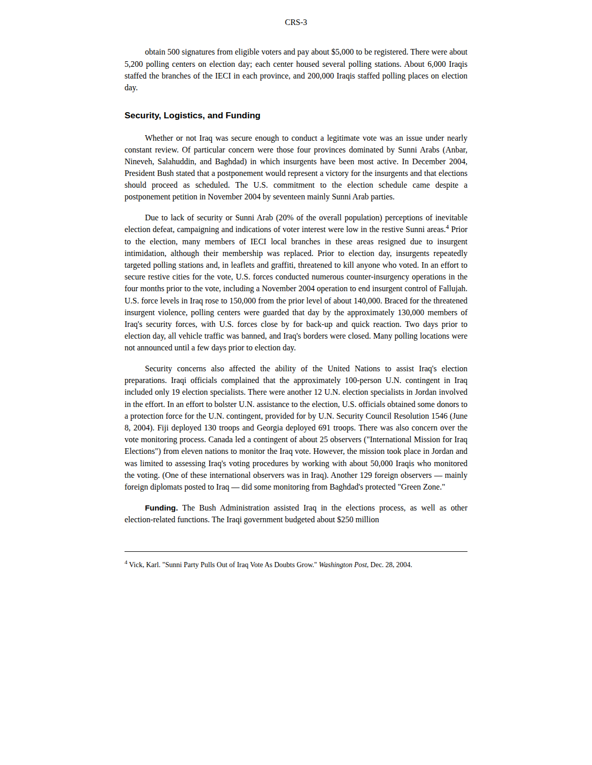CRS-3
obtain 500 signatures from eligible voters and pay about $5,000 to be registered. There were about 5,200 polling centers on election day; each center housed several polling stations. About 6,000 Iraqis staffed the branches of the IECI in each province, and 200,000 Iraqis staffed polling places on election day.
Security, Logistics, and Funding
Whether or not Iraq was secure enough to conduct a legitimate vote was an issue under nearly constant review. Of particular concern were those four provinces dominated by Sunni Arabs (Anbar, Nineveh, Salahuddin, and Baghdad) in which insurgents have been most active. In December 2004, President Bush stated that a postponement would represent a victory for the insurgents and that elections should proceed as scheduled. The U.S. commitment to the election schedule came despite a postponement petition in November 2004 by seventeen mainly Sunni Arab parties.
Due to lack of security or Sunni Arab (20% of the overall population) perceptions of inevitable election defeat, campaigning and indications of voter interest were low in the restive Sunni areas.4 Prior to the election, many members of IECI local branches in these areas resigned due to insurgent intimidation, although their membership was replaced. Prior to election day, insurgents repeatedly targeted polling stations and, in leaflets and graffiti, threatened to kill anyone who voted. In an effort to secure restive cities for the vote, U.S. forces conducted numerous counter-insurgency operations in the four months prior to the vote, including a November 2004 operation to end insurgent control of Fallujah. U.S. force levels in Iraq rose to 150,000 from the prior level of about 140,000. Braced for the threatened insurgent violence, polling centers were guarded that day by the approximately 130,000 members of Iraq's security forces, with U.S. forces close by for back-up and quick reaction. Two days prior to election day, all vehicle traffic was banned, and Iraq's borders were closed. Many polling locations were not announced until a few days prior to election day.
Security concerns also affected the ability of the United Nations to assist Iraq's election preparations. Iraqi officials complained that the approximately 100-person U.N. contingent in Iraq included only 19 election specialists. There were another 12 U.N. election specialists in Jordan involved in the effort. In an effort to bolster U.N. assistance to the election, U.S. officials obtained some donors to a protection force for the U.N. contingent, provided for by U.N. Security Council Resolution 1546 (June 8, 2004). Fiji deployed 130 troops and Georgia deployed 691 troops. There was also concern over the vote monitoring process. Canada led a contingent of about 25 observers ("International Mission for Iraq Elections") from eleven nations to monitor the Iraq vote. However, the mission took place in Jordan and was limited to assessing Iraq's voting procedures by working with about 50,000 Iraqis who monitored the voting. (One of these international observers was in Iraq). Another 129 foreign observers — mainly foreign diplomats posted to Iraq — did some monitoring from Baghdad's protected "Green Zone."
Funding. The Bush Administration assisted Iraq in the elections process, as well as other election-related functions. The Iraqi government budgeted about $250 million
4 Vick, Karl. "Sunni Party Pulls Out of Iraq Vote As Doubts Grow." Washington Post, Dec. 28, 2004.